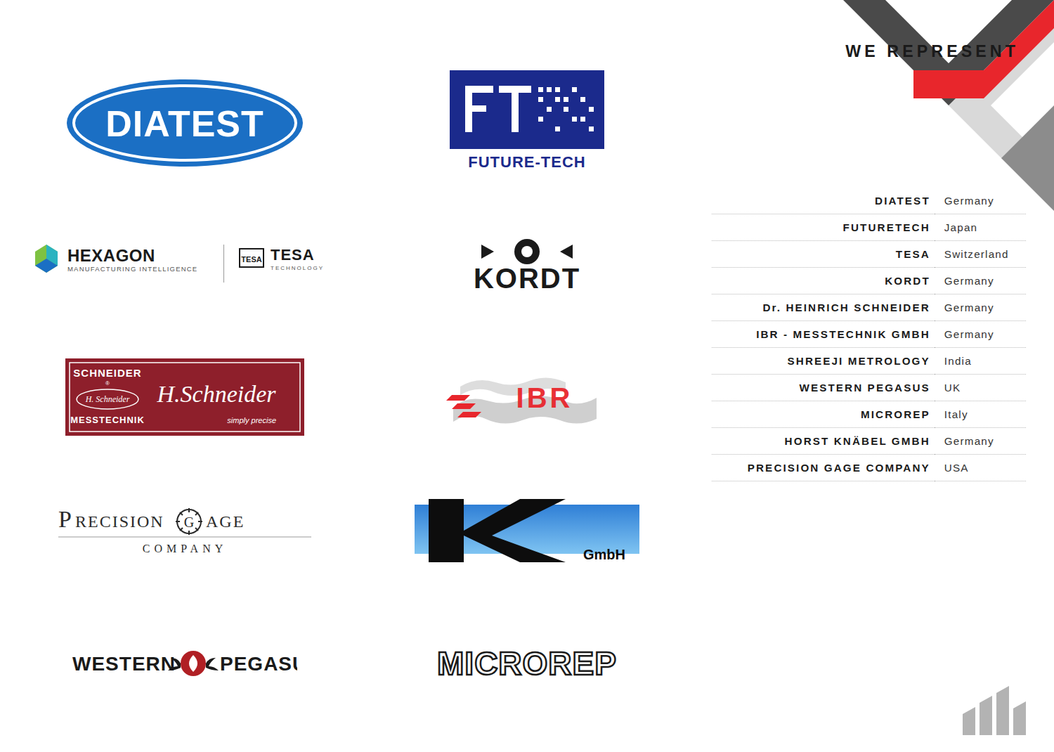DIATEST
FUTURE-TECH
HEXAGON MANUFACTURING INTELLIGENCE TESA TESA TECHNOLOGY
KORDT
SCHNEIDER ® H. Schneider MESSTECHNIK H.Schneider simply precise
IBR
P RECISION G AGE COMPANY
GmbH
WESTERN PEGASUS
MICROREP
WE REPRESENT
Brands represented and their country of origin
| DIATEST | Germany |
| FUTURETECH | Japan |
| TESA | Switzerland |
| KORDT | Germany |
| Dr. HEINRICH SCHNEIDER | Germany |
| IBR - MESSTECHNIK GMBH | Germany |
| SHREEJI METROLOGY | India |
| WESTERN PEGASUS | UK |
| MICROREP | Italy |
| HORST KNÄBEL GMBH | Germany |
| PRECISION GAGE COMPANY | USA |